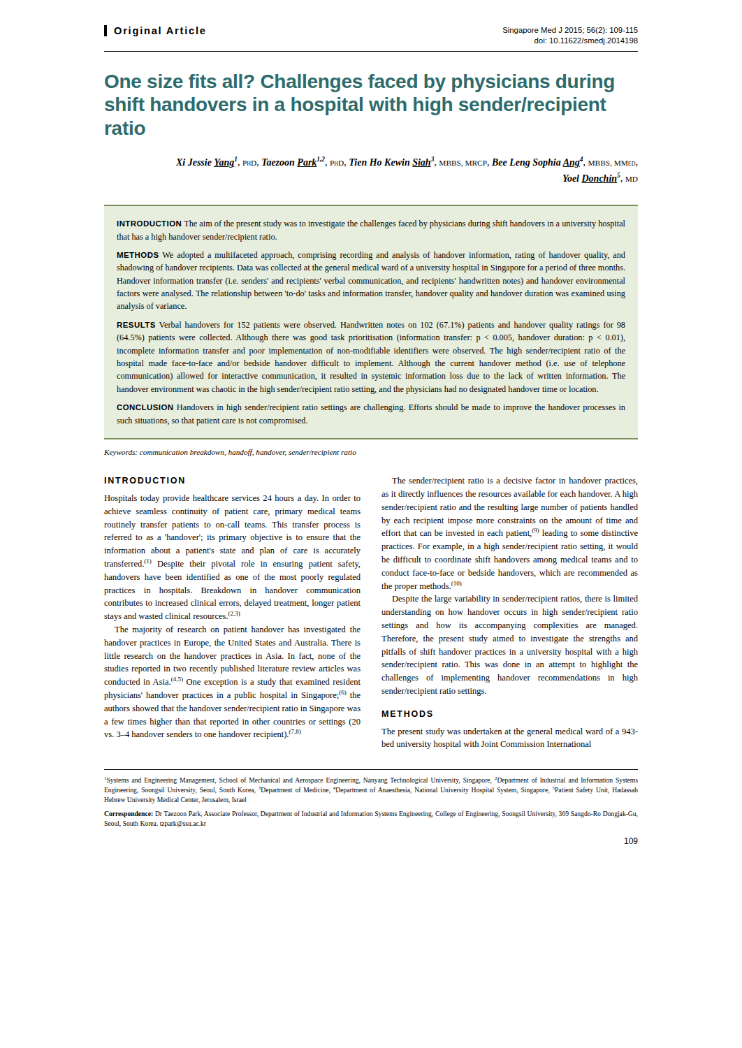Original Article
Singapore Med J 2015; 56(2): 109-115
doi: 10.11622/smedj.2014198
One size fits all? Challenges faced by physicians during shift handovers in a hospital with high sender/recipient ratio
Xi Jessie Yang1, PhD, Taezoon Park1,2, PhD, Tien Ho Kewin Siah3, MBBS, MRCP, Bee Leng Sophia Ang4, MBBS, MMed,
Yoel Donchin5, MD
INTRODUCTION The aim of the present study was to investigate the challenges faced by physicians during shift handovers in a university hospital that has a high handover sender/recipient ratio.
METHODS We adopted a multifaceted approach, comprising recording and analysis of handover information, rating of handover quality, and shadowing of handover recipients. Data was collected at the general medical ward of a university hospital in Singapore for a period of three months. Handover information transfer (i.e. senders' and recipients' verbal communication, and recipients' handwritten notes) and handover environmental factors were analysed. The relationship between 'to-do' tasks and information transfer, handover quality and handover duration was examined using analysis of variance.
RESULTS Verbal handovers for 152 patients were observed. Handwritten notes on 102 (67.1%) patients and handover quality ratings for 98 (64.5%) patients were collected. Although there was good task prioritisation (information transfer: p < 0.005, handover duration: p < 0.01), incomplete information transfer and poor implementation of non-modifiable identifiers were observed. The high sender/recipient ratio of the hospital made face-to-face and/or bedside handover difficult to implement. Although the current handover method (i.e. use of telephone communication) allowed for interactive communication, it resulted in systemic information loss due to the lack of written information. The handover environment was chaotic in the high sender/recipient ratio setting, and the physicians had no designated handover time or location.
CONCLUSION Handovers in high sender/recipient ratio settings are challenging. Efforts should be made to improve the handover processes in such situations, so that patient care is not compromised.
Keywords: communication breakdown, handoff, handover, sender/recipient ratio
INTRODUCTION
Hospitals today provide healthcare services 24 hours a day. In order to achieve seamless continuity of patient care, primary medical teams routinely transfer patients to on-call teams. This transfer process is referred to as a 'handover'; its primary objective is to ensure that the information about a patient's state and plan of care is accurately transferred.(1) Despite their pivotal role in ensuring patient safety, handovers have been identified as one of the most poorly regulated practices in hospitals. Breakdown in handover communication contributes to increased clinical errors, delayed treatment, longer patient stays and wasted clinical resources.(2,3)
The majority of research on patient handover has investigated the handover practices in Europe, the United States and Australia. There is little research on the handover practices in Asia. In fact, none of the studies reported in two recently published literature review articles was conducted in Asia.(4,5) One exception is a study that examined resident physicians' handover practices in a public hospital in Singapore;(6) the authors showed that the handover sender/recipient ratio in Singapore was a few times higher than that reported in other countries or settings (20 vs. 3–4 handover senders to one handover recipient).(7,8)
The sender/recipient ratio is a decisive factor in handover practices, as it directly influences the resources available for each handover. A high sender/recipient ratio and the resulting large number of patients handled by each recipient impose more constraints on the amount of time and effort that can be invested in each patient,(9) leading to some distinctive practices. For example, in a high sender/recipient ratio setting, it would be difficult to coordinate shift handovers among medical teams and to conduct face-to-face or bedside handovers, which are recommended as the proper methods.(10)
Despite the large variability in sender/recipient ratios, there is limited understanding on how handover occurs in high sender/recipient ratio settings and how its accompanying complexities are managed. Therefore, the present study aimed to investigate the strengths and pitfalls of shift handover practices in a university hospital with a high sender/recipient ratio. This was done in an attempt to highlight the challenges of implementing handover recommendations in high sender/recipient ratio settings.
METHODS
The present study was undertaken at the general medical ward of a 943-bed university hospital with Joint Commission International
1Systems and Engineering Management, School of Mechanical and Aerospace Engineering, Nanyang Technological University, Singapore, 2Department of Industrial and Information Systems Engineering, Soongsil University, Seoul, South Korea, 3Department of Medicine, 4Department of Anaesthesia, National University Hospital System, Singapore, 5Patient Safety Unit, Hadassah Hebrew University Medical Center, Jerusalem, Israel
Correspondence: Dr Taezoon Park, Associate Professor, Department of Industrial and Information Systems Engineering, College of Engineering, Soongsil University, 369 Sangdo-Ro Dongjak-Gu, Seoul, South Korea. tzpark@ssu.ac.kr
109